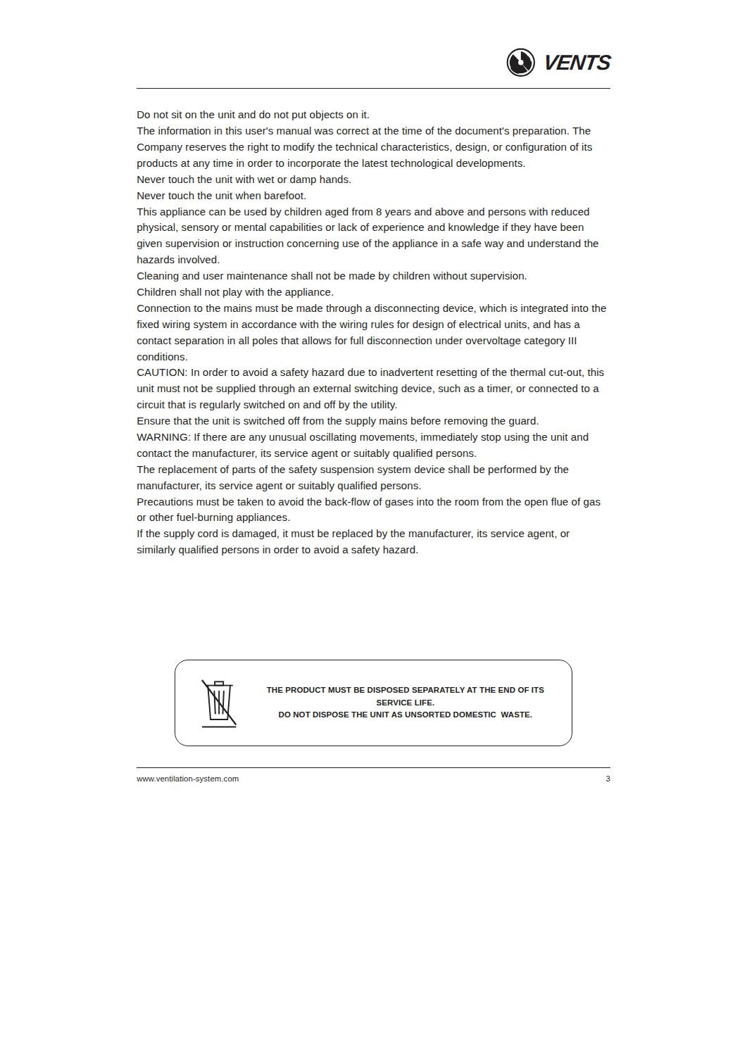VENTS
Do not sit on the unit and do not put objects on it.
The information in this user's manual was correct at the time of the document's preparation. The Company reserves the right to modify the technical characteristics, design, or configuration of its products at any time in order to incorporate the latest technological developments.
Never touch the unit with wet or damp hands.
Never touch the unit when barefoot.
This appliance can be used by children aged from 8 years and above and persons with reduced physical, sensory or mental capabilities or lack of experience and knowledge if they have been given supervision or instruction concerning use of the appliance in a safe way and understand the hazards involved.
Cleaning and user maintenance shall not be made by children without supervision.
Children shall not play with the appliance.
Connection to the mains must be made through a disconnecting device, which is integrated into the fixed wiring system in accordance with the wiring rules for design of electrical units, and has a contact separation in all poles that allows for full disconnection under overvoltage category III conditions.
CAUTION: In order to avoid a safety hazard due to inadvertent resetting of the thermal cut-out, this unit must not be supplied through an external switching device, such as a timer, or connected to a circuit that is regularly switched on and off by the utility.
Ensure that the unit is switched off from the supply mains before removing the guard.
WARNING: If there are any unusual oscillating movements, immediately stop using the unit and contact the manufacturer, its service agent or suitably qualified persons.
The replacement of parts of the safety suspension system device shall be performed by the manufacturer, its service agent or suitably qualified persons.
Precautions must be taken to avoid the back-flow of gases into the room from the open flue of gas or other fuel-burning appliances.
If the supply cord is damaged, it must be replaced by the manufacturer, its service agent, or similarly qualified persons in order to avoid a safety hazard.
THE PRODUCT MUST BE DISPOSED SEPARATELY AT THE END OF ITS SERVICE LIFE.
DO NOT DISPOSE THE UNIT AS UNSORTED DOMESTIC WASTE.
www.ventilation-system.com
3